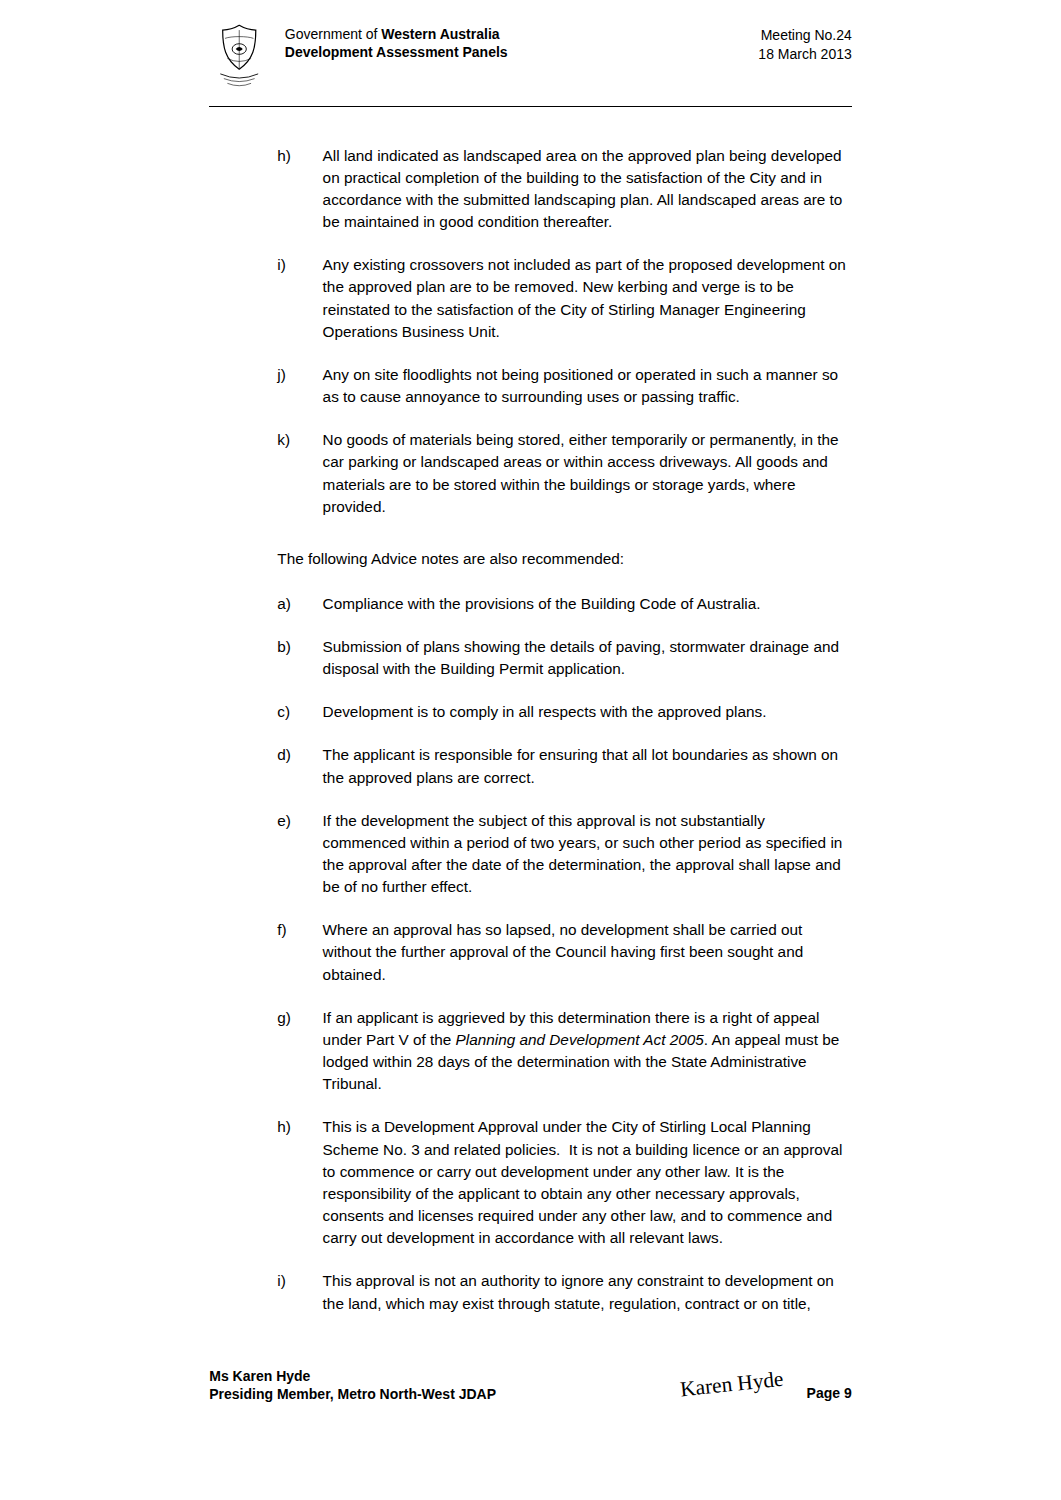Government of Western Australia
Development Assessment Panels
Meeting No.24
18 March 2013
h) All land indicated as landscaped area on the approved plan being developed on practical completion of the building to the satisfaction of the City and in accordance with the submitted landscaping plan. All landscaped areas are to be maintained in good condition thereafter.
i) Any existing crossovers not included as part of the proposed development on the approved plan are to be removed. New kerbing and verge is to be reinstated to the satisfaction of the City of Stirling Manager Engineering Operations Business Unit.
j) Any on site floodlights not being positioned or operated in such a manner so as to cause annoyance to surrounding uses or passing traffic.
k) No goods of materials being stored, either temporarily or permanently, in the car parking or landscaped areas or within access driveways. All goods and materials are to be stored within the buildings or storage yards, where provided.
The following Advice notes are also recommended:
a) Compliance with the provisions of the Building Code of Australia.
b) Submission of plans showing the details of paving, stormwater drainage and disposal with the Building Permit application.
c) Development is to comply in all respects with the approved plans.
d) The applicant is responsible for ensuring that all lot boundaries as shown on the approved plans are correct.
e) If the development the subject of this approval is not substantially commenced within a period of two years, or such other period as specified in the approval after the date of the determination, the approval shall lapse and be of no further effect.
f) Where an approval has so lapsed, no development shall be carried out without the further approval of the Council having first been sought and obtained.
g) If an applicant is aggrieved by this determination there is a right of appeal under Part V of the Planning and Development Act 2005. An appeal must be lodged within 28 days of the determination with the State Administrative Tribunal.
h) This is a Development Approval under the City of Stirling Local Planning Scheme No. 3 and related policies. It is not a building licence or an approval to commence or carry out development under any other law. It is the responsibility of the applicant to obtain any other necessary approvals, consents and licenses required under any other law, and to commence and carry out development in accordance with all relevant laws.
i) This approval is not an authority to ignore any constraint to development on the land, which may exist through statute, regulation, contract or on title,
Ms Karen Hyde
Presiding Member, Metro North-West JDAP
Karen Hyde
Page 9